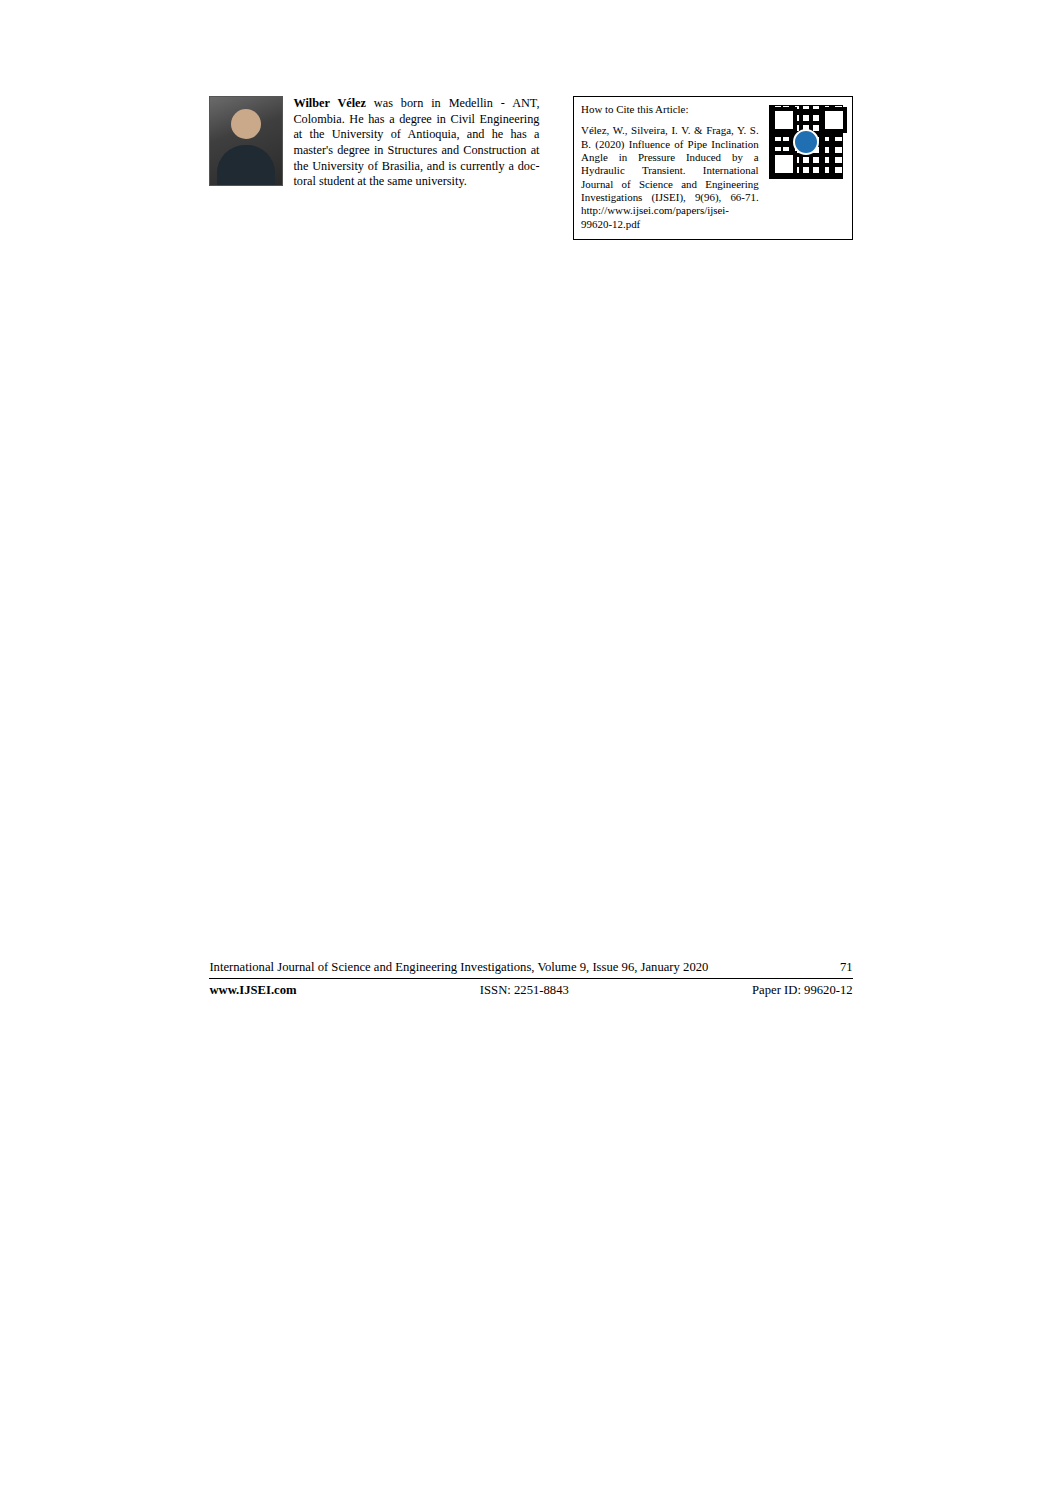Wilber Vélez was born in Medellin - ANT, Colombia. He has a degree in Civil Engineering at the University of Antioquia, and he has a master's degree in Structures and Construction at the University of Brasilia, and is currently a doctoral student at the same university.
How to Cite this Article:
Vélez, W., Silveira, I. V. & Fraga, Y. S. B. (2020) Influence of Pipe Inclination Angle in Pressure Induced by a Hydraulic Transient. International Journal of Science and Engineering Investigations (IJSEI), 9(96), 66-71. http://www.ijsei.com/papers/ijsei-99620-12.pdf
International Journal of Science and Engineering Investigations, Volume 9, Issue 96, January 2020 71
www.IJSEI.com ISSN: 2251-8843 Paper ID: 99620-12